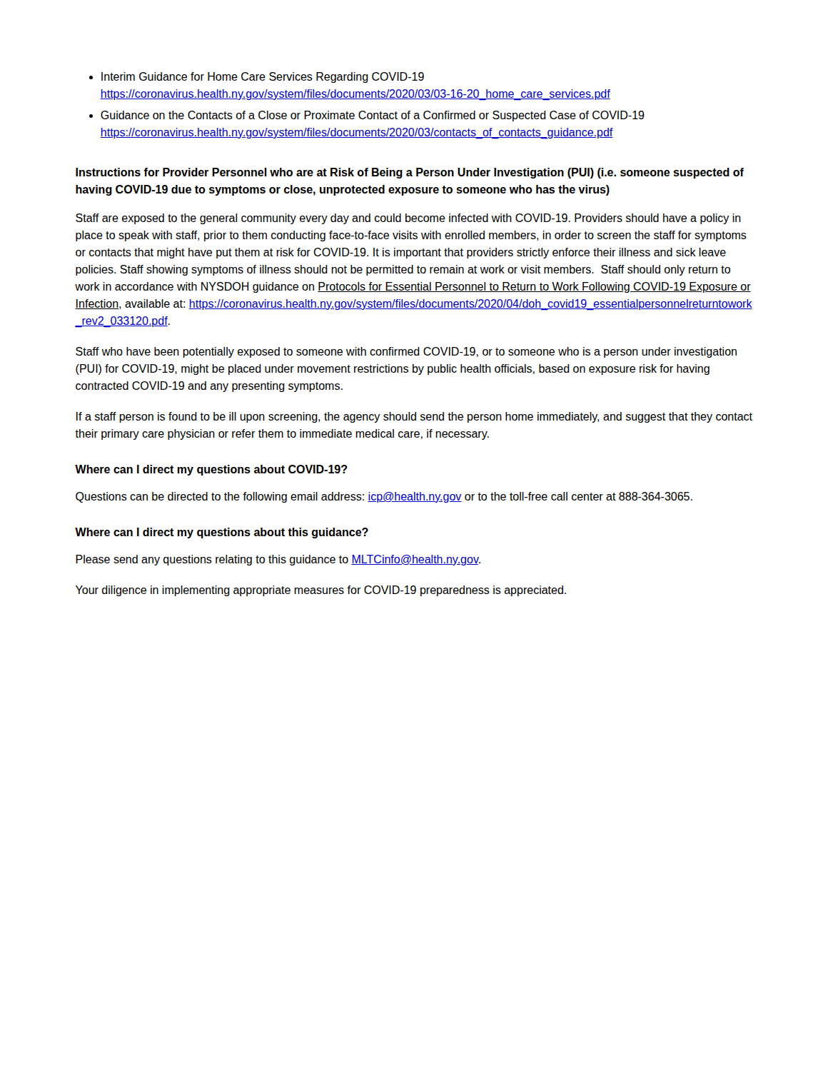Interim Guidance for Home Care Services Regarding COVID-19
https://coronavirus.health.ny.gov/system/files/documents/2020/03/03-16-20_home_care_services.pdf
Guidance on the Contacts of a Close or Proximate Contact of a Confirmed or Suspected Case of COVID-19
https://coronavirus.health.ny.gov/system/files/documents/2020/03/contacts_of_contacts_guidance.pdf
Instructions for Provider Personnel who are at Risk of Being a Person Under Investigation (PUI) (i.e. someone suspected of having COVID-19 due to symptoms or close, unprotected exposure to someone who has the virus)
Staff are exposed to the general community every day and could become infected with COVID-19. Providers should have a policy in place to speak with staff, prior to them conducting face-to-face visits with enrolled members, in order to screen the staff for symptoms or contacts that might have put them at risk for COVID-19. It is important that providers strictly enforce their illness and sick leave policies. Staff showing symptoms of illness should not be permitted to remain at work or visit members. Staff should only return to work in accordance with NYSDOH guidance on Protocols for Essential Personnel to Return to Work Following COVID-19 Exposure or Infection, available at: https://coronavirus.health.ny.gov/system/files/documents/2020/04/doh_covid19_essentialpersonnelreturntowork_rev2_033120.pdf.
Staff who have been potentially exposed to someone with confirmed COVID-19, or to someone who is a person under investigation (PUI) for COVID-19, might be placed under movement restrictions by public health officials, based on exposure risk for having contracted COVID-19 and any presenting symptoms.
If a staff person is found to be ill upon screening, the agency should send the person home immediately, and suggest that they contact their primary care physician or refer them to immediate medical care, if necessary.
Where can I direct my questions about COVID-19?
Questions can be directed to the following email address: icp@health.ny.gov or to the toll-free call center at 888-364-3065.
Where can I direct my questions about this guidance?
Please send any questions relating to this guidance to MLTCinfo@health.ny.gov.
Your diligence in implementing appropriate measures for COVID-19 preparedness is appreciated.